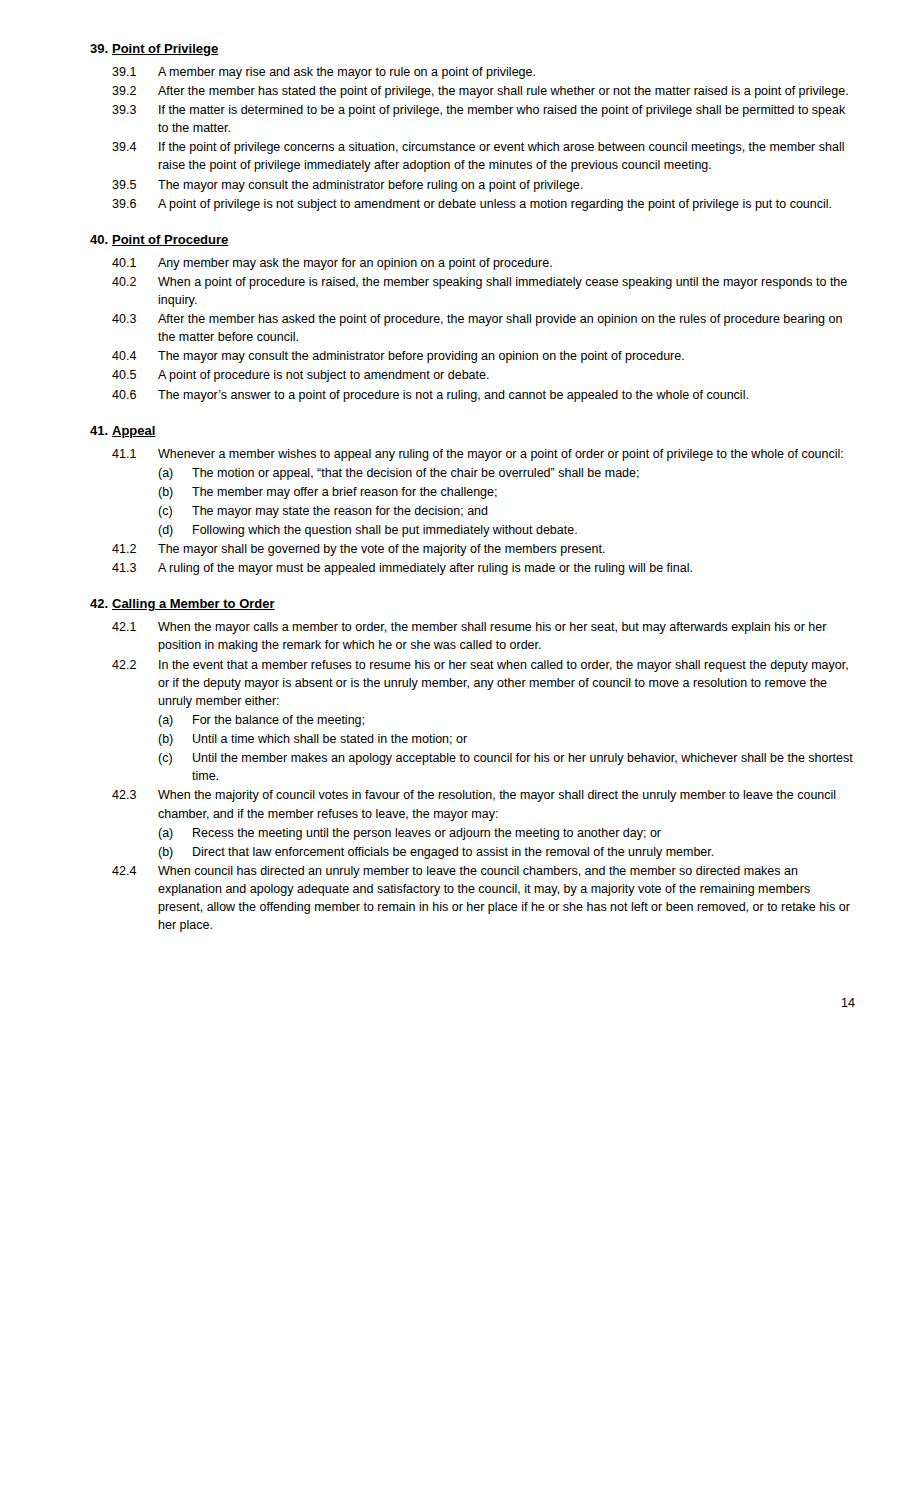39. Point of Privilege
39.1 A member may rise and ask the mayor to rule on a point of privilege.
39.2 After the member has stated the point of privilege, the mayor shall rule whether or not the matter raised is a point of privilege.
39.3 If the matter is determined to be a point of privilege, the member who raised the point of privilege shall be permitted to speak to the matter.
39.4 If the point of privilege concerns a situation, circumstance or event which arose between council meetings, the member shall raise the point of privilege immediately after adoption of the minutes of the previous council meeting.
39.5 The mayor may consult the administrator before ruling on a point of privilege.
39.6 A point of privilege is not subject to amendment or debate unless a motion regarding the point of privilege is put to council.
40. Point of Procedure
40.1 Any member may ask the mayor for an opinion on a point of procedure.
40.2 When a point of procedure is raised, the member speaking shall immediately cease speaking until the mayor responds to the inquiry.
40.3 After the member has asked the point of procedure, the mayor shall provide an opinion on the rules of procedure bearing on the matter before council.
40.4 The mayor may consult the administrator before providing an opinion on the point of procedure.
40.5 A point of procedure is not subject to amendment or debate.
40.6 The mayor’s answer to a point of procedure is not a ruling, and cannot be appealed to the whole of council.
41. Appeal
41.1 Whenever a member wishes to appeal any ruling of the mayor or a point of order or point of privilege to the whole of council:
(a) The motion or appeal, “that the decision of the chair be overruled” shall be made;
(b) The member may offer a brief reason for the challenge;
(c) The mayor may state the reason for the decision; and
(d) Following which the question shall be put immediately without debate.
41.2 The mayor shall be governed by the vote of the majority of the members present.
41.3 A ruling of the mayor must be appealed immediately after ruling is made or the ruling will be final.
42. Calling a Member to Order
42.1 When the mayor calls a member to order, the member shall resume his or her seat, but may afterwards explain his or her position in making the remark for which he or she was called to order.
42.2 In the event that a member refuses to resume his or her seat when called to order, the mayor shall request the deputy mayor, or if the deputy mayor is absent or is the unruly member, any other member of council to move a resolution to remove the unruly member either:
(a) For the balance of the meeting;
(b) Until a time which shall be stated in the motion; or
(c) Until the member makes an apology acceptable to council for his or her unruly behavior, whichever shall be the shortest time.
42.3 When the majority of council votes in favour of the resolution, the mayor shall direct the unruly member to leave the council chamber, and if the member refuses to leave, the mayor may:
(a) Recess the meeting until the person leaves or adjourn the meeting to another day; or
(b) Direct that law enforcement officials be engaged to assist in the removal of the unruly member.
42.4 When council has directed an unruly member to leave the council chambers, and the member so directed makes an explanation and apology adequate and satisfactory to the council, it may, by a majority vote of the remaining members present, allow the offending member to remain in his or her place if he or she has not left or been removed, or to retake his or her place.
14